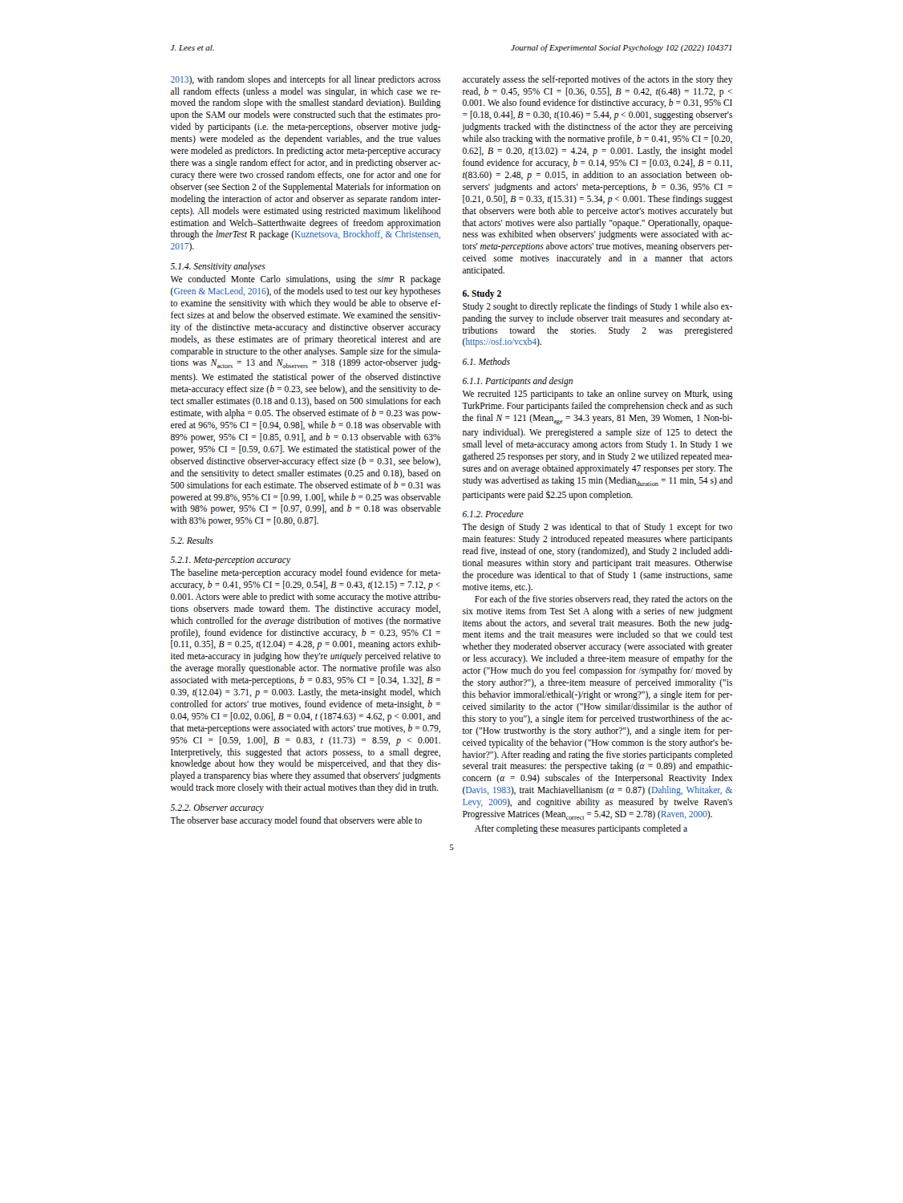J. Lees et al.
Journal of Experimental Social Psychology 102 (2022) 104371
2013), with random slopes and intercepts for all linear predictors across all random effects (unless a model was singular, in which case we removed the random slope with the smallest standard deviation). Building upon the SAM our models were constructed such that the estimates provided by participants (i.e. the meta-perceptions, observer motive judgments) were modeled as the dependent variables, and the true values were modeled as predictors. In predicting actor meta-perceptive accuracy there was a single random effect for actor, and in predicting observer accuracy there were two crossed random effects, one for actor and one for observer (see Section 2 of the Supplemental Materials for information on modeling the interaction of actor and observer as separate random intercepts). All models were estimated using restricted maximum likelihood estimation and Welch–Satterthwaite degrees of freedom approximation through the lmerTest R package (Kuznetsova, Brockhoff, & Christensen, 2017).
5.1.4. Sensitivity analyses
We conducted Monte Carlo simulations, using the simr R package (Green & MacLeod, 2016), of the models used to test our key hypotheses to examine the sensitivity with which they would be able to observe effect sizes at and below the observed estimate. We examined the sensitivity of the distinctive meta-accuracy and distinctive observer accuracy models, as these estimates are of primary theoretical interest and are comparable in structure to the other analyses. Sample size for the simulations was Nactors = 13 and Nobservers = 318 (1899 actor-observer judgments). We estimated the statistical power of the observed distinctive meta-accuracy effect size (b = 0.23, see below), and the sensitivity to detect smaller estimates (0.18 and 0.13), based on 500 simulations for each estimate, with alpha = 0.05. The observed estimate of b = 0.23 was powered at 96%, 95% CI = [0.94, 0.98], while b = 0.18 was observable with 89% power, 95% CI = [0.85, 0.91], and b = 0.13 observable with 63% power, 95% CI = [0.59, 0.67]. We estimated the statistical power of the observed distinctive observer-accuracy effect size (b = 0.31, see below), and the sensitivity to detect smaller estimates (0.25 and 0.18), based on 500 simulations for each estimate. The observed estimate of b = 0.31 was powered at 99.8%, 95% CI = [0.99, 1.00], while b = 0.25 was observable with 98% power, 95% CI = [0.97, 0.99], and b = 0.18 was observable with 83% power, 95% CI = [0.80, 0.87].
5.2. Results
5.2.1. Meta-perception accuracy
The baseline meta-perception accuracy model found evidence for meta-accuracy, b = 0.41, 95% CI = [0.29, 0.54], B = 0.43, t(12.15) = 7.12, p < 0.001. Actors were able to predict with some accuracy the motive attributions observers made toward them. The distinctive accuracy model, which controlled for the average distribution of motives (the normative profile), found evidence for distinctive accuracy, b = 0.23, 95% CI = [0.11, 0.35], B = 0.25, t(12.04) = 4.28, p = 0.001, meaning actors exhibited meta-accuracy in judging how they're uniquely perceived relative to the average morally questionable actor. The normative profile was also associated with meta-perceptions, b = 0.83, 95% CI = [0.34, 1.32], B = 0.39, t(12.04) = 3.71, p = 0.003. Lastly, the meta-insight model, which controlled for actors' true motives, found evidence of meta-insight, b = 0.04, 95% CI = [0.02, 0.06], B = 0.04, t (1874.63) = 4.62, p < 0.001, and that meta-perceptions were associated with actors' true motives, b = 0.79, 95% CI = [0.59, 1.00], B = 0.83, t (11.73) = 8.59, p < 0.001. Interpretively, this suggested that actors possess, to a small degree, knowledge about how they would be misperceived, and that they displayed a transparency bias where they assumed that observers' judgments would track more closely with their actual motives than they did in truth.
5.2.2. Observer accuracy
The observer base accuracy model found that observers were able to
accurately assess the self-reported motives of the actors in the story they read, b = 0.45, 95% CI = [0.36, 0.55], B = 0.42, t(6.48) = 11.72, p < 0.001. We also found evidence for distinctive accuracy, b = 0.31, 95% CI = [0.18, 0.44], B = 0.30, t(10.46) = 5.44, p < 0.001, suggesting observer's judgments tracked with the distinctness of the actor they are perceiving while also tracking with the normative profile, b = 0.41, 95% CI = [0.20, 0.62], B = 0.20, t(13.02) = 4.24, p = 0.001. Lastly, the insight model found evidence for accuracy, b = 0.14, 95% CI = [0.03, 0.24], B = 0.11, t(83.60) = 2.48, p = 0.015, in addition to an association between observers' judgments and actors' meta-perceptions, b = 0.36, 95% CI = [0.21, 0.50], B = 0.33, t(15.31) = 5.34, p < 0.001. These findings suggest that observers were both able to perceive actor's motives accurately but that actors' motives were also partially "opaque." Operationally, opaqueness was exhibited when observers' judgments were associated with actors' meta-perceptions above actors' true motives, meaning observers perceived some motives inaccurately and in a manner that actors anticipated.
6. Study 2
Study 2 sought to directly replicate the findings of Study 1 while also expanding the survey to include observer trait measures and secondary attributions toward the stories. Study 2 was preregistered (https://osf.io/vcxb4).
6.1. Methods
6.1.1. Participants and design
We recruited 125 participants to take an online survey on Mturk, using TurkPrime. Four participants failed the comprehension check and as such the final N = 121 (Meanage = 34.3 years, 81 Men, 39 Women, 1 Non-binary individual). We preregistered a sample size of 125 to detect the small level of meta-accuracy among actors from Study 1. In Study 1 we gathered 25 responses per story, and in Study 2 we utilized repeated measures and on average obtained approximately 47 responses per story. The study was advertised as taking 15 min (Medianduration = 11 min, 54 s) and participants were paid $2.25 upon completion.
6.1.2. Procedure
The design of Study 2 was identical to that of Study 1 except for two main features: Study 2 introduced repeated measures where participants read five, instead of one, story (randomized), and Study 2 included additional measures within story and participant trait measures. Otherwise the procedure was identical to that of Study 1 (same instructions, same motive items, etc.).
For each of the five stories observers read, they rated the actors on the six motive items from Test Set A along with a series of new judgment items about the actors, and several trait measures. Both the new judgment items and the trait measures were included so that we could test whether they moderated observer accuracy (were associated with greater or less accuracy). We included a three-item measure of empathy for the actor ("How much do you feel compassion for /sympathy for/ moved by the story author?"), a three-item measure of perceived immorality ("is this behavior immoral/ethical(-)/right or wrong?"), a single item for perceived similarity to the actor ("How similar/dissimilar is the author of this story to you"), a single item for perceived trustworthiness of the actor ("How trustworthy is the story author?"), and a single item for perceived typicality of the behavior ("How common is the story author's behavior?"). After reading and rating the five stories participants completed several trait measures: the perspective taking (α = 0.89) and empathic-concern (α = 0.94) subscales of the Interpersonal Reactivity Index (Davis, 1983), trait Machiavellianism (α = 0.87) (Dahling, Whitaker, & Levy, 2009), and cognitive ability as measured by twelve Raven's Progressive Matrices (Meancorrect = 5.42, SD = 2.78) (Raven, 2000).
After completing these measures participants completed a
5